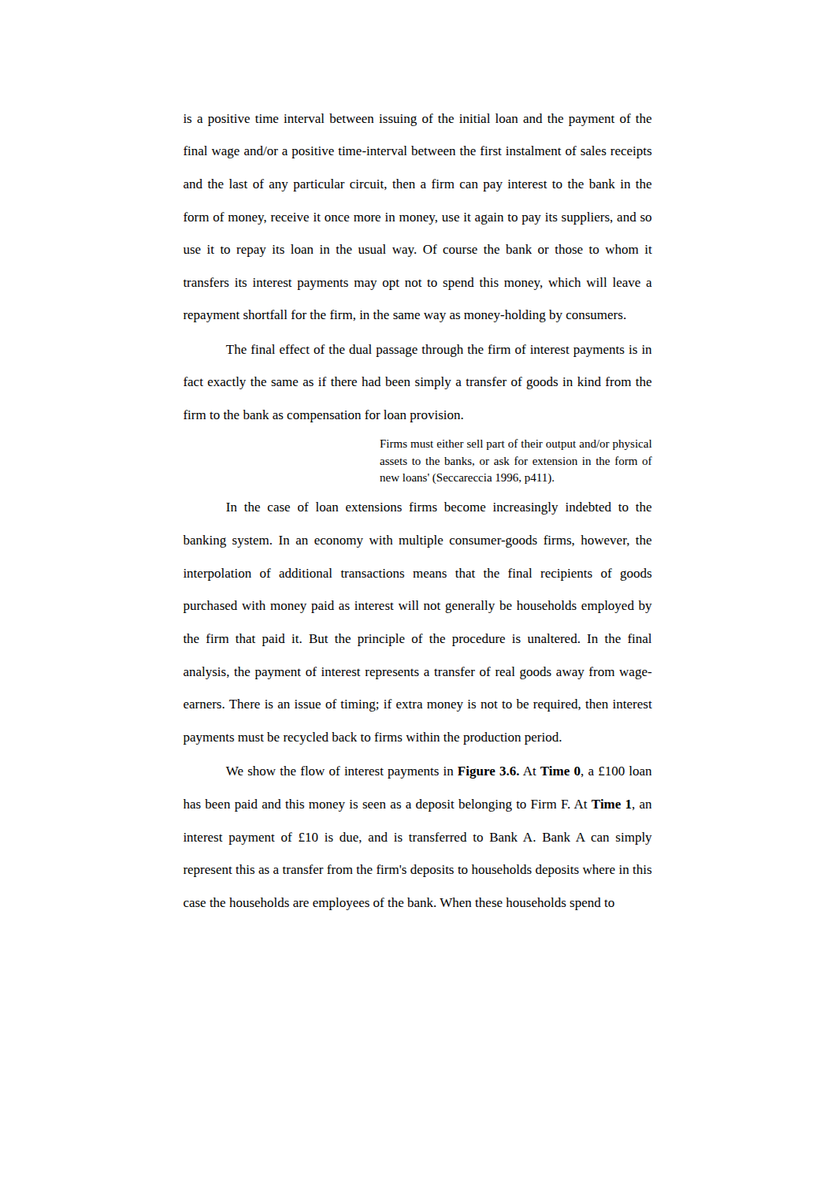is a positive time interval between issuing of the initial loan and the payment of the final wage and/or a positive time-interval between the first instalment of sales receipts and the last of any particular circuit, then a firm can pay interest to the bank in the form of money, receive it once more in money, use it again to pay its suppliers, and so use it to repay its loan in the usual way. Of course the bank or those to whom it transfers its interest payments may opt not to spend this money, which will leave a repayment shortfall for the firm, in the same way as money-holding by consumers.
The final effect of the dual passage through the firm of interest payments is in fact exactly the same as if there had been simply a transfer of goods in kind from the firm to the bank as compensation for loan provision.
Firms must either sell part of their output and/or physical assets to the banks, or ask for extension in the form of new loans' (Seccareccia 1996, p411).
In the case of loan extensions firms become increasingly indebted to the banking system. In an economy with multiple consumer-goods firms, however, the interpolation of additional transactions means that the final recipients of goods purchased with money paid as interest will not generally be households employed by the firm that paid it. But the principle of the procedure is unaltered. In the final analysis, the payment of interest represents a transfer of real goods away from wage-earners. There is an issue of timing; if extra money is not to be required, then interest payments must be recycled back to firms within the production period.
We show the flow of interest payments in Figure 3.6. At Time 0, a £100 loan has been paid and this money is seen as a deposit belonging to Firm F. At Time 1, an interest payment of £10 is due, and is transferred to Bank A. Bank A can simply represent this as a transfer from the firm's deposits to households deposits where in this case the households are employees of the bank. When these households spend to